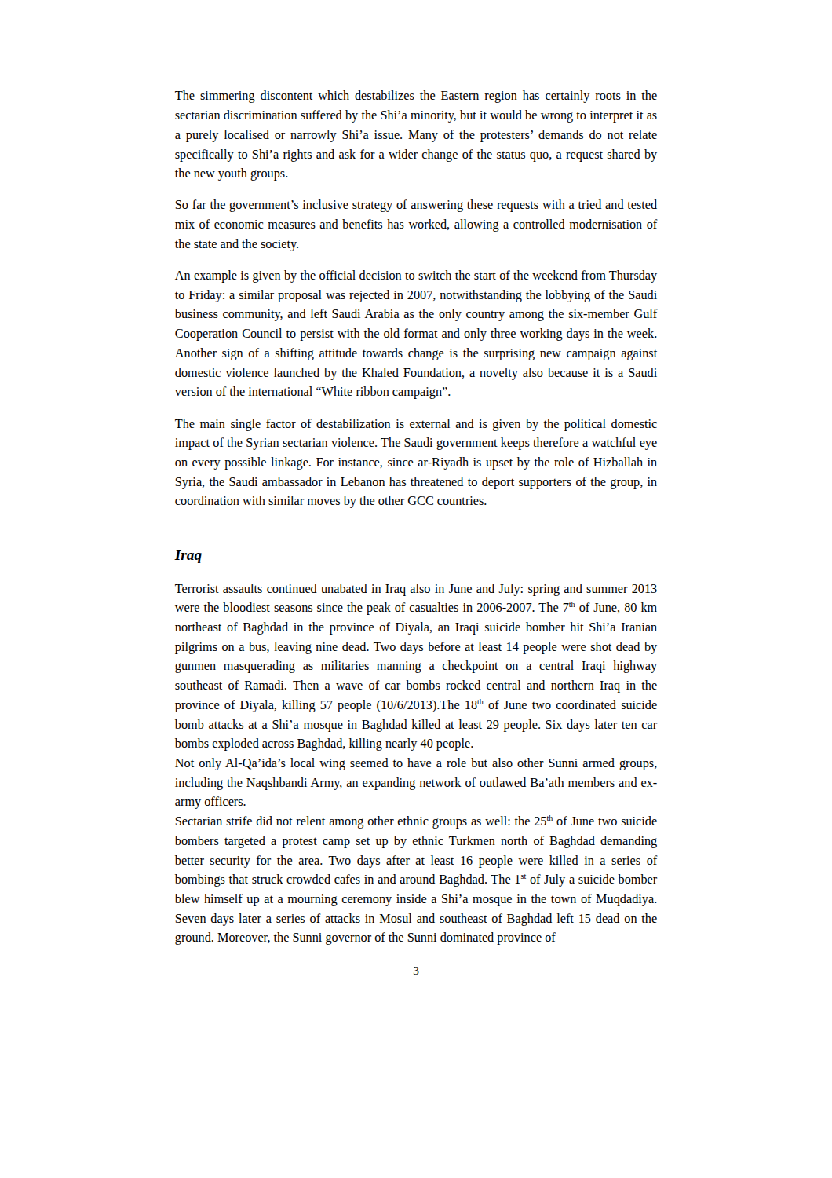The simmering discontent which destabilizes the Eastern region has certainly roots in the sectarian discrimination suffered by the Shi’a minority, but it would be wrong to interpret it as a purely localised or narrowly Shi’a issue. Many of the protesters’ demands do not relate specifically to Shi’a rights and ask for a wider change of the status quo, a request shared by the new youth groups.
So far the government’s inclusive strategy of answering these requests with a tried and tested mix of economic measures and benefits has worked, allowing a controlled modernisation of the state and the society.
An example is given by the official decision to switch the start of the weekend from Thursday to Friday: a similar proposal was rejected in 2007, notwithstanding the lobbying of the Saudi business community, and left Saudi Arabia as the only country among the six-member Gulf Cooperation Council to persist with the old format and only three working days in the week. Another sign of a shifting attitude towards change is the surprising new campaign against domestic violence launched by the Khaled Foundation, a novelty also because it is a Saudi version of the international “White ribbon campaign”.
The main single factor of destabilization is external and is given by the political domestic impact of the Syrian sectarian violence. The Saudi government keeps therefore a watchful eye on every possible linkage. For instance, since ar-Riyadh is upset by the role of Hizballah in Syria, the Saudi ambassador in Lebanon has threatened to deport supporters of the group, in coordination with similar moves by the other GCC countries.
Iraq
Terrorist assaults continued unabated in Iraq also in June and July: spring and summer 2013 were the bloodiest seasons since the peak of casualties in 2006-2007. The 7th of June, 80 km northeast of Baghdad in the province of Diyala, an Iraqi suicide bomber hit Shi’a Iranian pilgrims on a bus, leaving nine dead. Two days before at least 14 people were shot dead by gunmen masquerading as militaries manning a checkpoint on a central Iraqi highway southeast of Ramadi. Then a wave of car bombs rocked central and northern Iraq in the province of Diyala, killing 57 people (10/6/2013).The 18th of June two coordinated suicide bomb attacks at a Shi’a mosque in Baghdad killed at least 29 people. Six days later ten car bombs exploded across Baghdad, killing nearly 40 people.
Not only Al-Qa’ida’s local wing seemed to have a role but also other Sunni armed groups, including the Naqshbandi Army, an expanding network of outlawed Ba’ath members and ex-army officers.
Sectarian strife did not relent among other ethnic groups as well: the 25th of June two suicide bombers targeted a protest camp set up by ethnic Turkmen north of Baghdad demanding better security for the area. Two days after at least 16 people were killed in a series of bombings that struck crowded cafes in and around Baghdad. The 1st of July a suicide bomber blew himself up at a mourning ceremony inside a Shi’a mosque in the town of Muqdadiya. Seven days later a series of attacks in Mosul and southeast of Baghdad left 15 dead on the ground. Moreover, the Sunni governor of the Sunni dominated province of
3